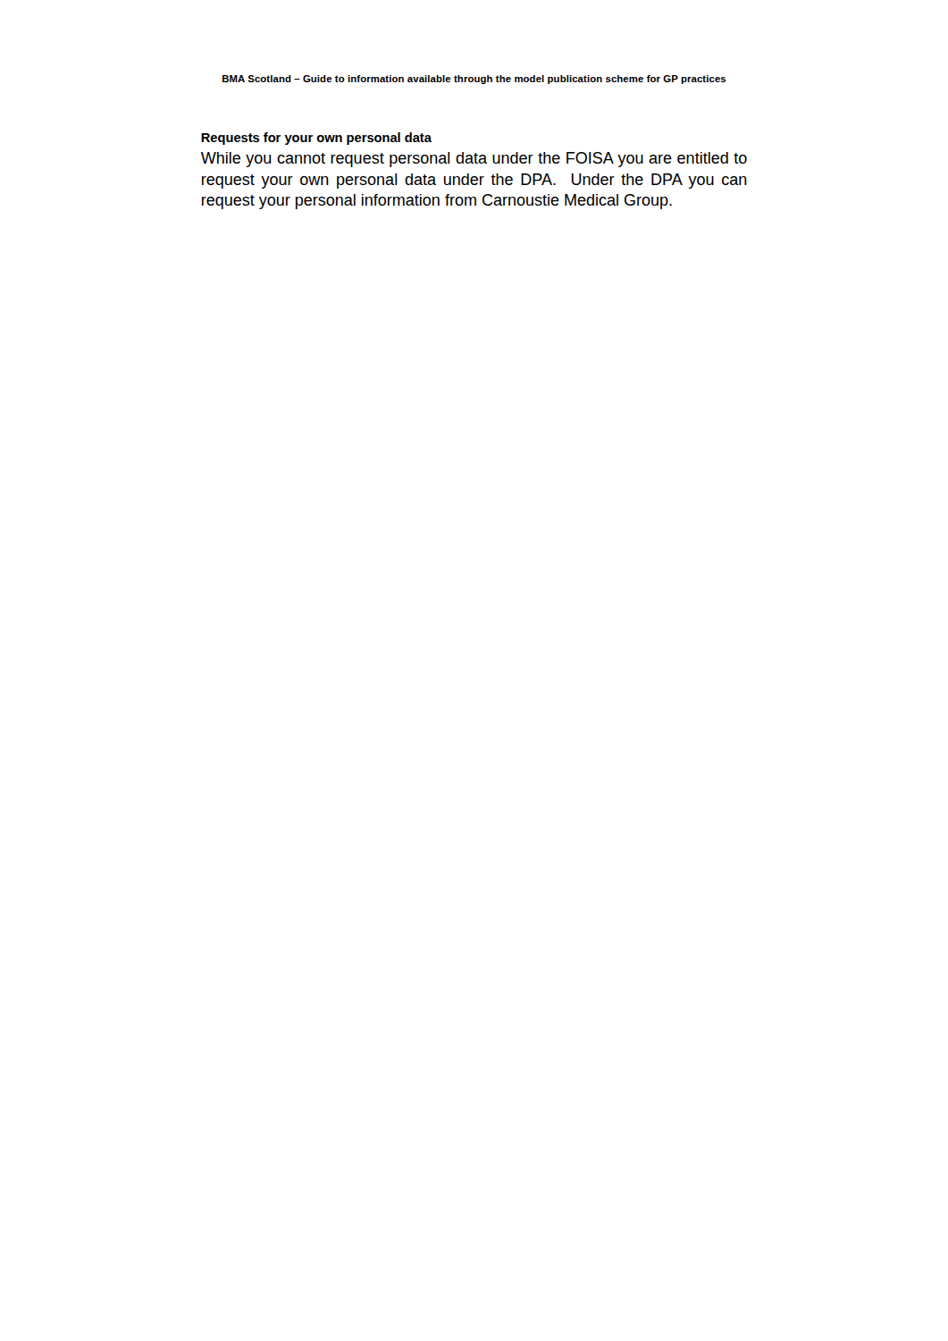BMA Scotland – Guide to information available through the model publication scheme for GP practices
Requests for your own personal data
While you cannot request personal data under the FOISA you are entitled to request your own personal data under the DPA. Under the DPA you can request your personal information from Carnoustie Medical Group.